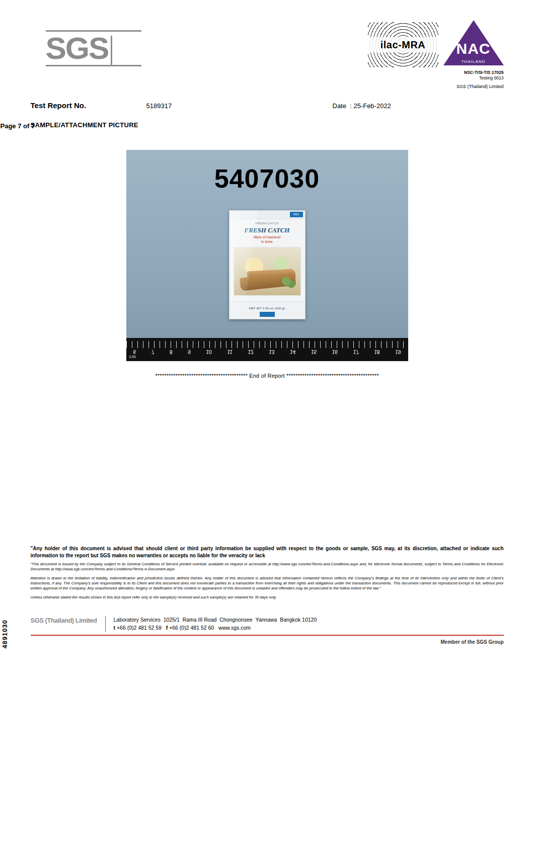SGS
ilac-MRA
NAC
THAILAND
NSC-TISI-TIS 17025
Testing 0013
SGS (Thailand) Limited
Test Report No. 5189317 Date : 25-Feb-2022 Page 7 of 7
SAMPLE/ATTACHMENT PICTURE
5407030
MSC
FRESH CATCH
FRESH CATCH
fillets of mackerel
in brine
NET WT 3.53 oz (100 g)
678910111213141516171819
cm
***************************************** End of Report *****************************************
"Any holder of this document is advised that should client or third party information be supplied with respect to the goods or sample, SGS may, at its discretion, attached or indicate such information to the report but SGS makes no warranties or accepts no liable for the veracity or lack
“This document is issued by the Company subject to its General Conditions of Service printed overleaf, available on request or accessible at http://www.sgs.com/en/Terms-and-Conditions.aspx and, for electronic format documents, subject to Terms and Conditions for Electronic Documents at http://www.sgs.com/en/Terms-and-Conditions/Terms-e-Document.aspx
Attention is drawn to the limitation of liability, indemnification and jurisdiction issues defined therein. Any holder of this document is advised that information contained hereon reflects the Company’s findings at the time of its intervention only and within the limits of Client’s instructions, if any. The Company’s sole responsibility is to its Client and this document does not exonerate parties to a transaction from exercising all their rights and obligations under the transaction documents. This document cannot be reproduced except in full, without prior written approval of the Company. Any unauthorized alteration, forgery or falsification of the content or appearance of this document is unlawful and offenders may be prosecuted to the fullest extent of the law.”
Unless otherwise stated the results shown in this test report refer only to the sample(s) received and such sample(s) are retained for 30 days only.
4891030
SGS (Thailand) Limited
Laboratory Services 1025/1 Rama III Road Chongnonsee Yannawa Bangkok 10120
t +66 (0)2 481 52 59 f +66 (0)2 481 52 60 www.sgs.com
Member of the SGS Group